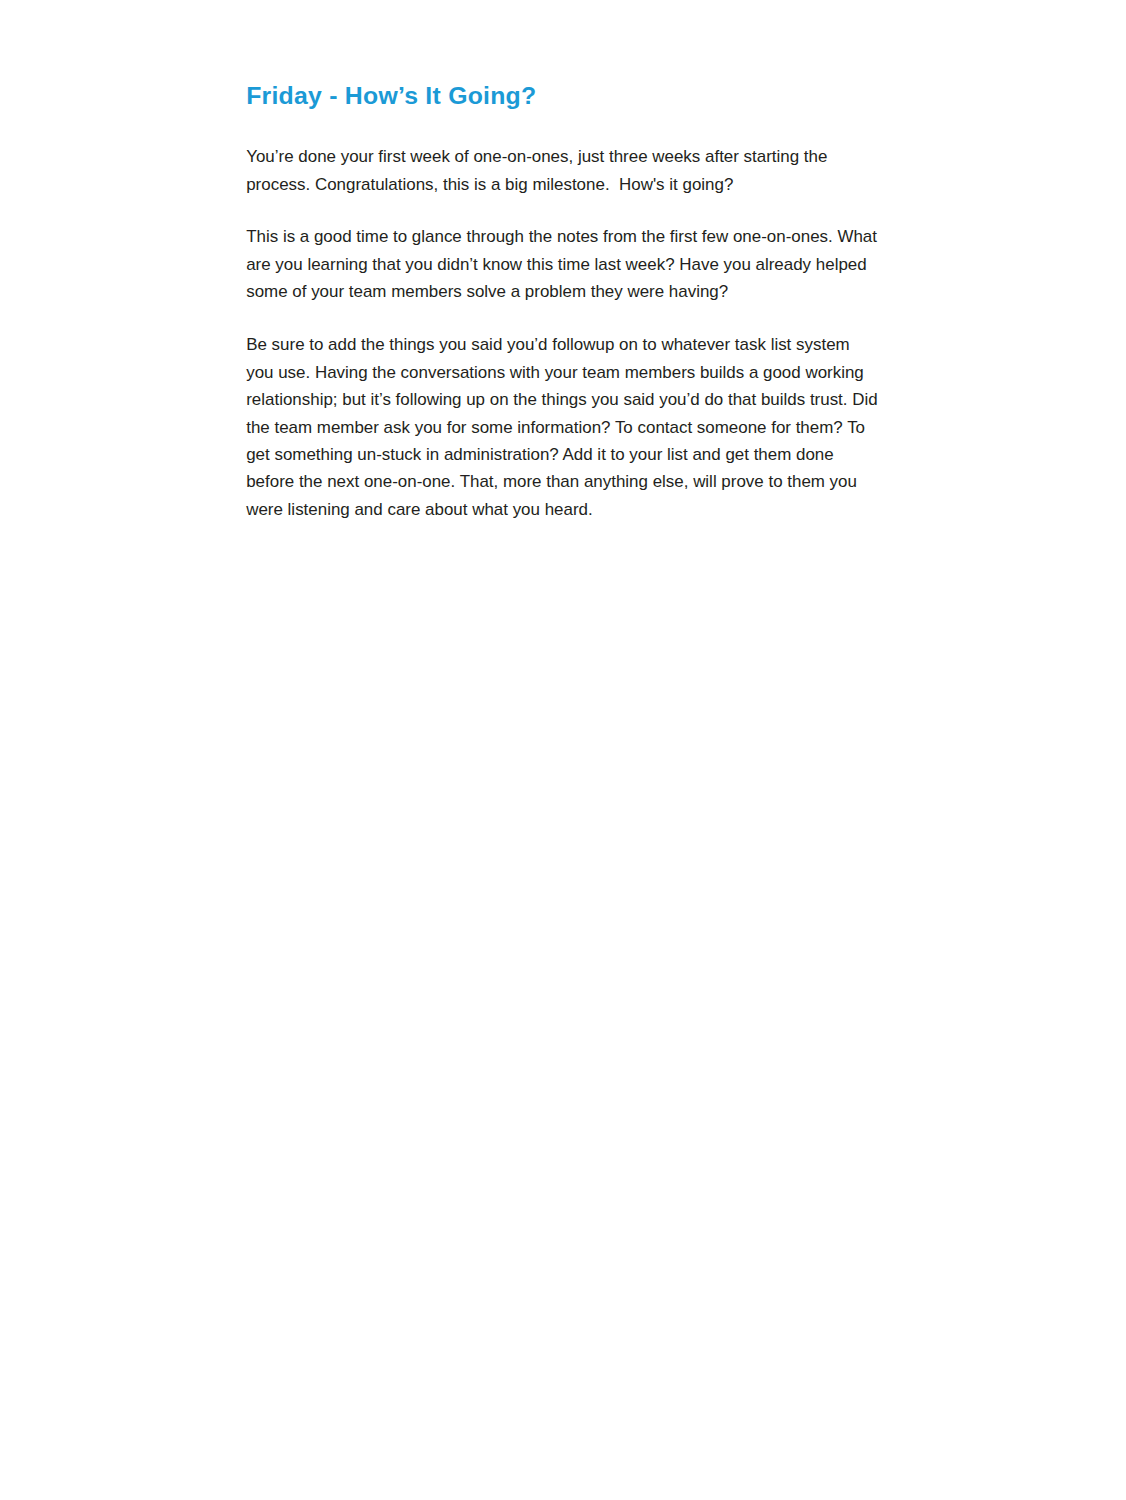Friday - How’s It Going?
You’re done your first week of one-on-ones, just three weeks after starting the process. Congratulations, this is a big milestone. How's it going?
This is a good time to glance through the notes from the first few one-on-ones. What are you learning that you didn’t know this time last week? Have you already helped some of your team members solve a problem they were having?
Be sure to add the things you said you’d followup on to whatever task list system you use. Having the conversations with your team members builds a good working relationship; but it’s following up on the things you said you’d do that builds trust. Did the team member ask you for some information? To contact someone for them? To get something un-stuck in administration? Add it to your list and get them done before the next one-on-one. That, more than anything else, will prove to them you were listening and care about what you heard.